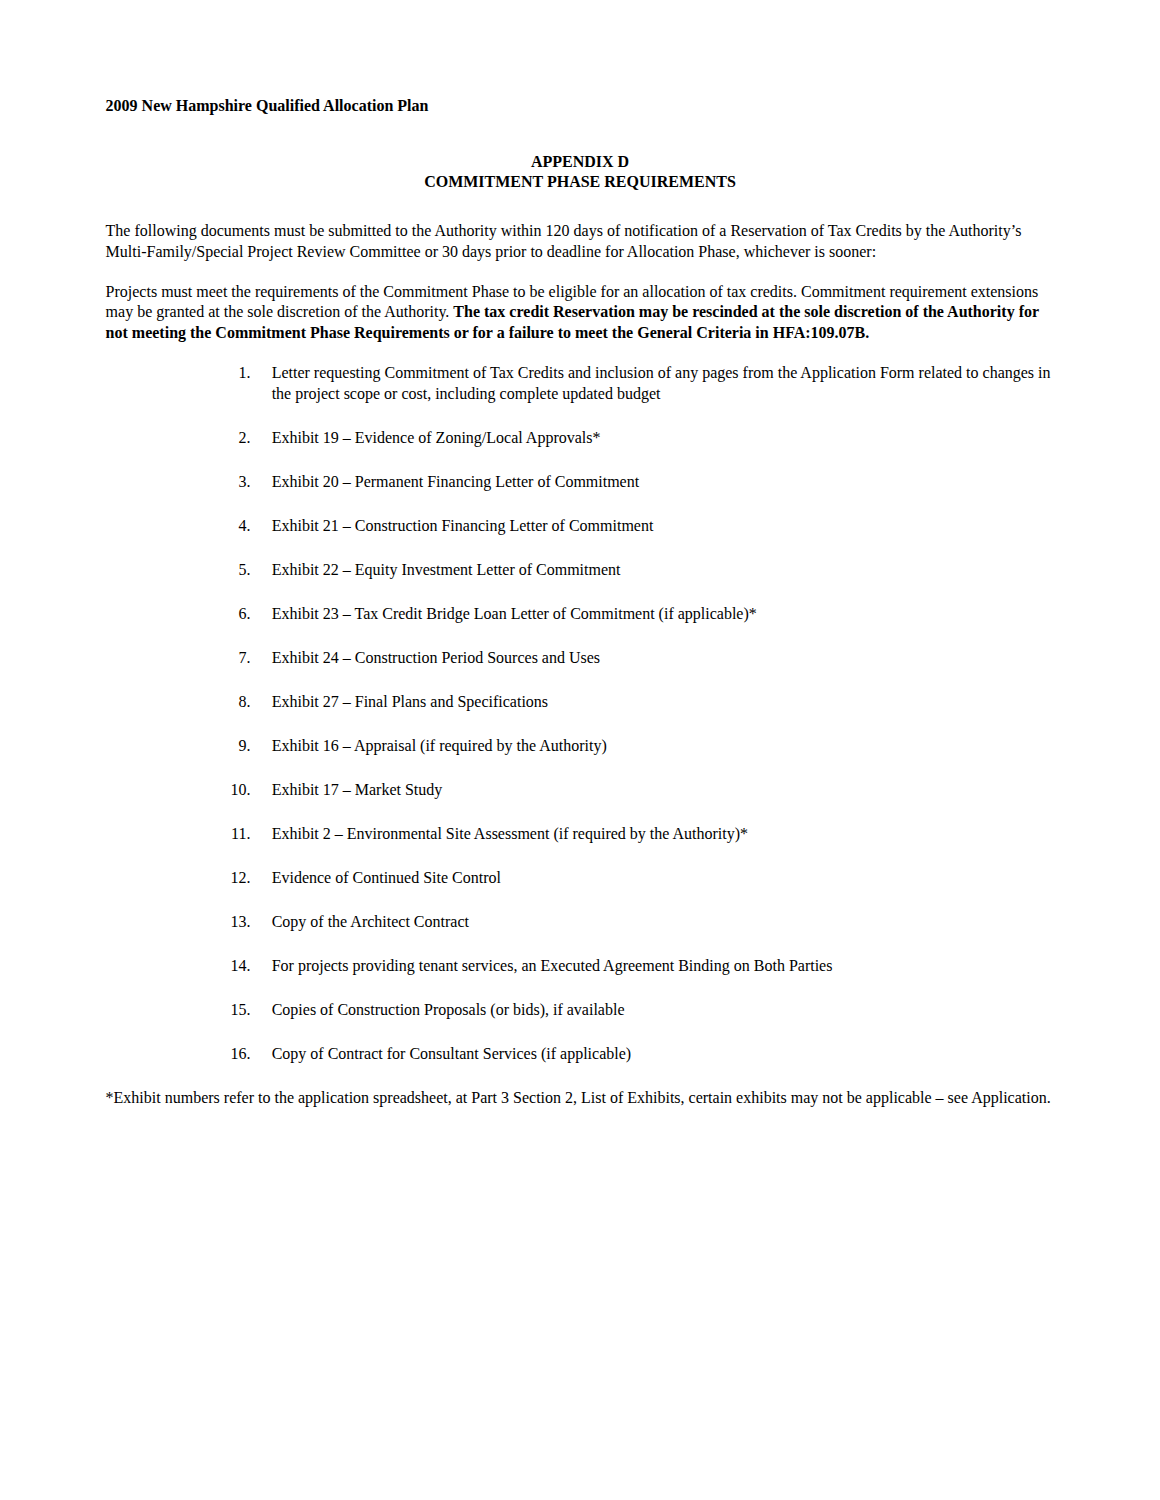2009 New Hampshire Qualified Allocation Plan
APPENDIX D
COMMITMENT PHASE REQUIREMENTS
The following documents must be submitted to the Authority within 120 days of notification of a Reservation of Tax Credits by the Authority’s Multi-Family/Special Project Review Committee or 30 days prior to deadline for Allocation Phase, whichever is sooner:
Projects must meet the requirements of the Commitment Phase to be eligible for an allocation of tax credits. Commitment requirement extensions may be granted at the sole discretion of the Authority. The tax credit Reservation may be rescinded at the sole discretion of the Authority for not meeting the Commitment Phase Requirements or for a failure to meet the General Criteria in HFA:109.07B.
Letter requesting Commitment of Tax Credits and inclusion of any pages from the Application Form related to changes in the project scope or cost, including complete updated budget
Exhibit 19 – Evidence of Zoning/Local Approvals*
Exhibit 20 – Permanent Financing Letter of Commitment
Exhibit 21 – Construction Financing Letter of Commitment
Exhibit 22 – Equity Investment Letter of Commitment
Exhibit 23 – Tax Credit Bridge Loan Letter of Commitment (if applicable)*
Exhibit 24 – Construction Period Sources and Uses
Exhibit 27 – Final Plans and Specifications
Exhibit 16 – Appraisal (if required by the Authority)
Exhibit 17 – Market Study
Exhibit 2 – Environmental Site Assessment (if required by the Authority)*
Evidence of Continued Site Control
Copy of the Architect Contract
For projects providing tenant services, an Executed Agreement Binding on Both Parties
Copies of Construction Proposals (or bids), if available
Copy of Contract for Consultant Services (if applicable)
*Exhibit numbers refer to the application spreadsheet, at Part 3 Section 2, List of Exhibits, certain exhibits may not be applicable – see Application.